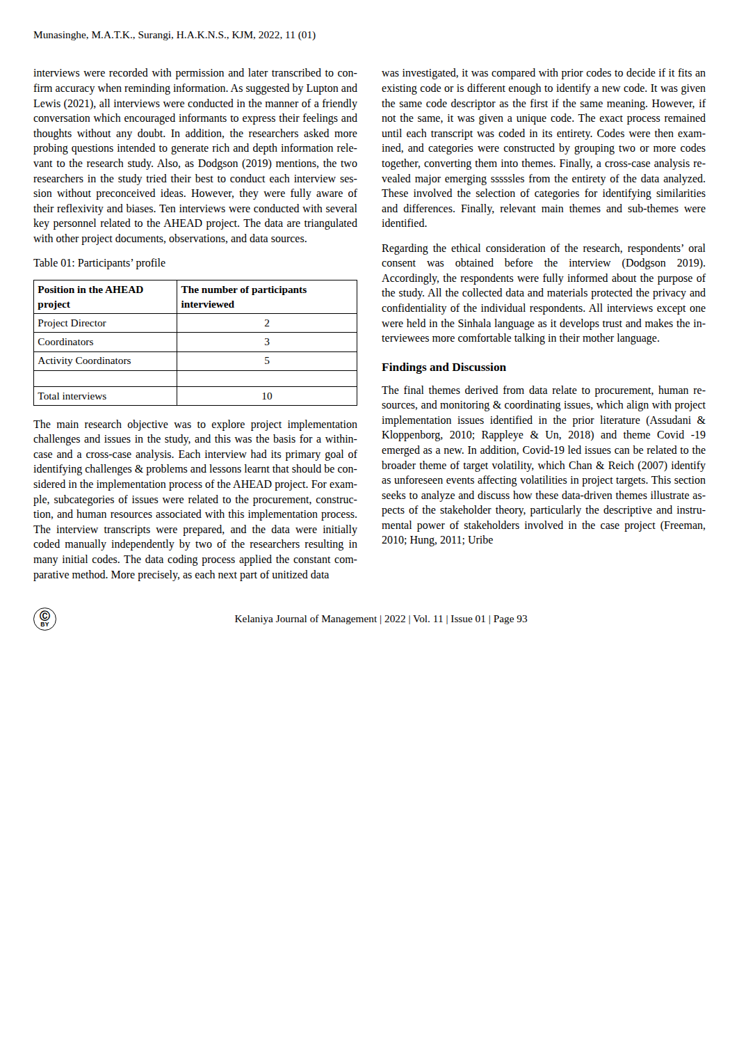Munasinghe, M.A.T.K., Surangi, H.A.K.N.S., KJM, 2022, 11 (01)
interviews were recorded with permission and later transcribed to confirm accuracy when reminding information. As suggested by Lupton and Lewis (2021), all interviews were conducted in the manner of a friendly conversation which encouraged informants to express their feelings and thoughts without any doubt. In addition, the researchers asked more probing questions intended to generate rich and depth information relevant to the research study. Also, as Dodgson (2019) mentions, the two researchers in the study tried their best to conduct each interview session without preconceived ideas. However, they were fully aware of their reflexivity and biases. Ten interviews were conducted with several key personnel related to the AHEAD project. The data are triangulated with other project documents, observations, and data sources.
Table 01: Participants’ profile
| Position in the AHEAD project | The number of participants interviewed |
| --- | --- |
| Project Director | 2 |
| Coordinators | 3 |
| Activity Coordinators | 5 |
| Total interviews | 10 |
The main research objective was to explore project implementation challenges and issues in the study, and this was the basis for a within-case and a cross-case analysis. Each interview had its primary goal of identifying challenges & problems and lessons learnt that should be considered in the implementation process of the AHEAD project. For example, subcategories of issues were related to the procurement, construction, and human resources associated with this implementation process. The interview transcripts were prepared, and the data were initially coded manually independently by two of the researchers resulting in many initial codes. The data coding process applied the constant comparative method. More precisely, as each next part of unitized data
was investigated, it was compared with prior codes to decide if it fits an existing code or is different enough to identify a new code. It was given the same code descriptor as the first if the same meaning. However, if not the same, it was given a unique code. The exact process remained until each transcript was coded in its entirety. Codes were then examined, and categories were constructed by grouping two or more codes together, converting them into themes. Finally, a cross-case analysis revealed major emerging sssssles from the entirety of the data analyzed. These involved the selection of categories for identifying similarities and differences. Finally, relevant main themes and sub-themes were identified.
Regarding the ethical consideration of the research, respondents’ oral consent was obtained before the interview (Dodgson 2019). Accordingly, the respondents were fully informed about the purpose of the study. All the collected data and materials protected the privacy and confidentiality of the individual respondents. All interviews except one were held in the Sinhala language as it develops trust and makes the interviewees more comfortable talking in their mother language.
Findings and Discussion
The final themes derived from data relate to procurement, human resources, and monitoring & coordinating issues, which align with project implementation issues identified in the prior literature (Assudani & Kloppenborg, 2010; Rappleye & Un, 2018) and theme Covid -19 emerged as a new. In addition, Covid-19 led issues can be related to the broader theme of target volatility, which Chan & Reich (2007) identify as unforeseen events affecting volatilities in project targets. This section seeks to analyze and discuss how these data-driven themes illustrate aspects of the stakeholder theory, particularly the descriptive and instrumental power of stakeholders involved in the case project (Freeman, 2010; Hung, 2011; Uribe
Ⓒ BY Kelaniya Journal of Management | 2022 | Vol. 11 | Issue 01 | Page 93